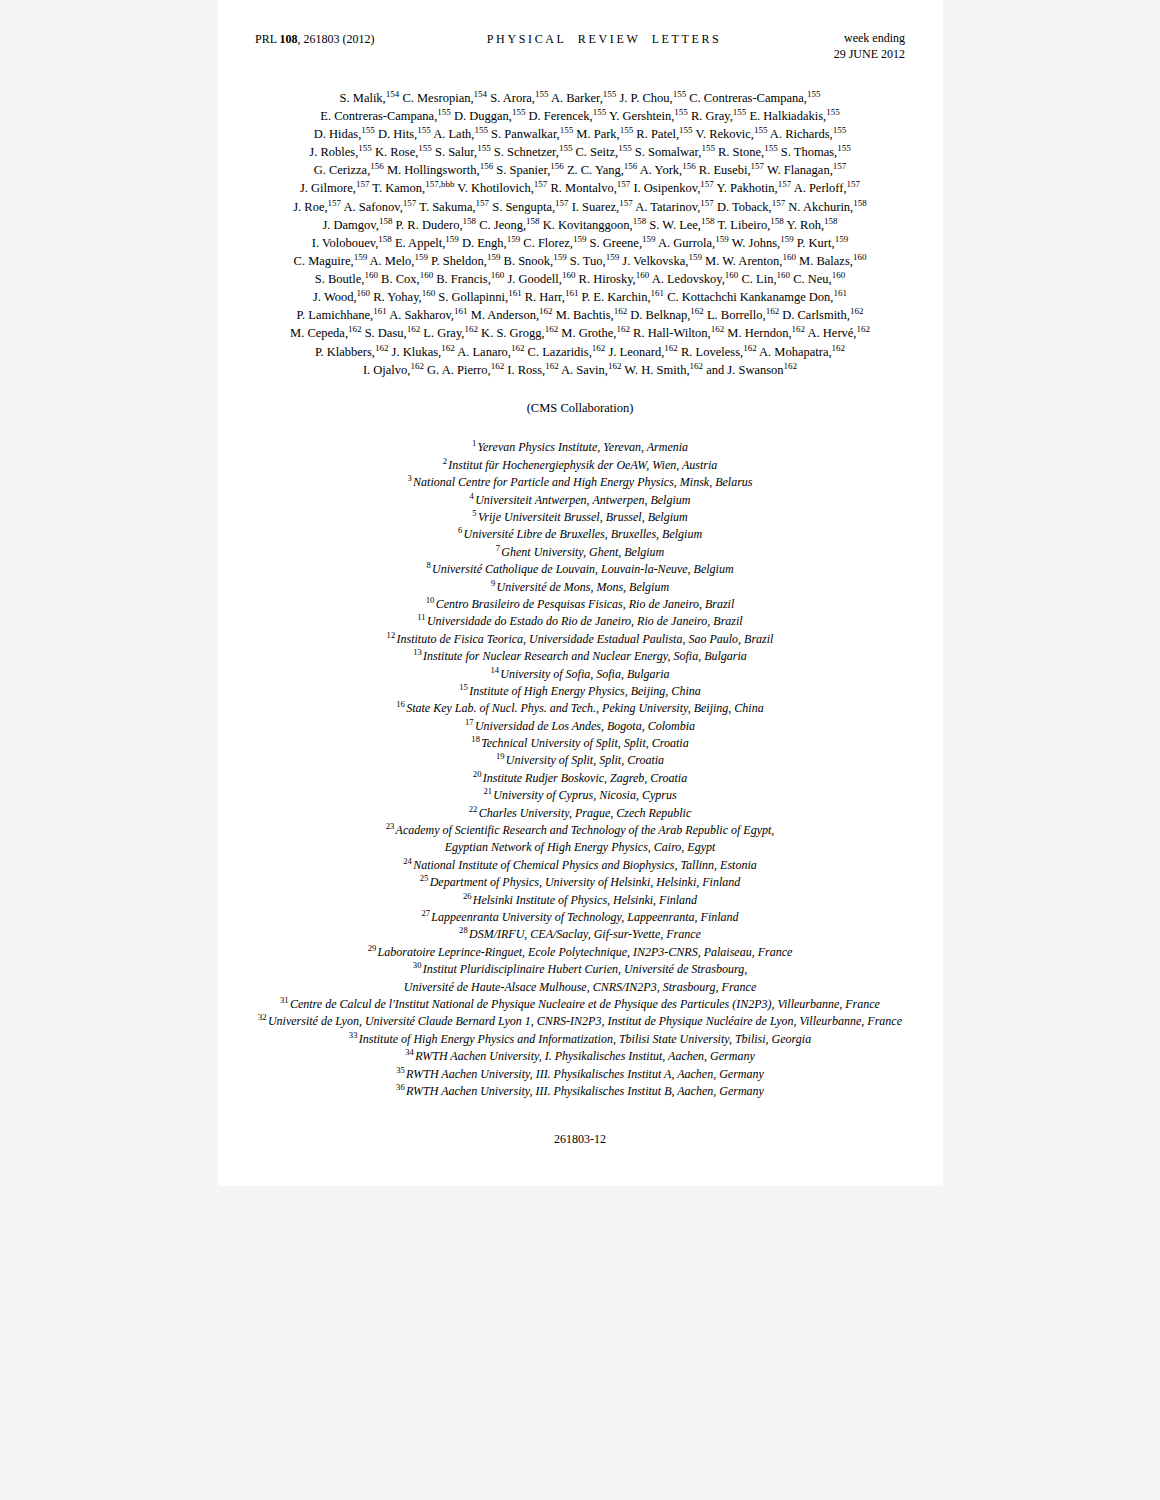PRL 108, 261803 (2012)
PHYSICAL REVIEW LETTERS
week ending
29 JUNE 2012
S. Malik,154 C. Mesropian,154 S. Arora,155 A. Barker,155 J. P. Chou,155 C. Contreras-Campana,155
E. Contreras-Campana,155 D. Duggan,155 D. Ferencek,155 Y. Gershtein,155 R. Gray,155 E. Halkiadakis,155
D. Hidas,155 D. Hits,155 A. Lath,155 S. Panwalkar,155 M. Park,155 R. Patel,155 V. Rekovic,155 A. Richards,155
J. Robles,155 K. Rose,155 S. Salur,155 S. Schnetzer,155 C. Seitz,155 S. Somalwar,155 R. Stone,155 S. Thomas,155
G. Cerizza,156 M. Hollingsworth,156 S. Spanier,156 Z. C. Yang,156 A. York,156 R. Eusebi,157 W. Flanagan,157
J. Gilmore,157 T. Kamon,157,bbb V. Khotilovich,157 R. Montalvo,157 I. Osipenkov,157 Y. Pakhotin,157 A. Perloff,157
J. Roe,157 A. Safonov,157 T. Sakuma,157 S. Sengupta,157 I. Suarez,157 A. Tatarinov,157 D. Toback,157 N. Akchurin,158
J. Damgov,158 P. R. Dudero,158 C. Jeong,158 K. Kovitanggoon,158 S. W. Lee,158 T. Libeiro,158 Y. Roh,158
I. Volobouev,158 E. Appelt,159 D. Engh,159 C. Florez,159 S. Greene,159 A. Gurrola,159 W. Johns,159 P. Kurt,159
C. Maguire,159 A. Melo,159 P. Sheldon,159 B. Snook,159 S. Tuo,159 J. Velkovska,159 M. W. Arenton,160 M. Balazs,160
S. Boutle,160 B. Cox,160 B. Francis,160 J. Goodell,160 R. Hirosky,160 A. Ledovskoy,160 C. Lin,160 C. Neu,160
J. Wood,160 R. Yohay,160 S. Gollapinni,161 R. Harr,161 P. E. Karchin,161 C. Kottachchi Kankanamge Don,161
P. Lamichhane,161 A. Sakharov,161 M. Anderson,162 M. Bachtis,162 D. Belknap,162 L. Borrello,162 D. Carlsmith,162
M. Cepeda,162 S. Dasu,162 L. Gray,162 K. S. Grogg,162 M. Grothe,162 R. Hall-Wilton,162 M. Herndon,162 A. Hervé,162
P. Klabbers,162 J. Klukas,162 A. Lanaro,162 C. Lazaridis,162 J. Leonard,162 R. Loveless,162 A. Mohapatra,162
I. Ojalvo,162 G. A. Pierro,162 I. Ross,162 A. Savin,162 W. H. Smith,162 and J. Swanson162
(CMS Collaboration)
Yerevan Physics Institute, Yerevan, Armenia
Institut für Hochenergiephysik der OeAW, Wien, Austria
National Centre for Particle and High Energy Physics, Minsk, Belarus
Universiteit Antwerpen, Antwerpen, Belgium
Vrije Universiteit Brussel, Brussel, Belgium
Université Libre de Bruxelles, Bruxelles, Belgium
Ghent University, Ghent, Belgium
Université Catholique de Louvain, Louvain-la-Neuve, Belgium
Université de Mons, Mons, Belgium
Centro Brasileiro de Pesquisas Fisicas, Rio de Janeiro, Brazil
Universidade do Estado do Rio de Janeiro, Rio de Janeiro, Brazil
Instituto de Fisica Teorica, Universidade Estadual Paulista, Sao Paulo, Brazil
Institute for Nuclear Research and Nuclear Energy, Sofia, Bulgaria
University of Sofia, Sofia, Bulgaria
Institute of High Energy Physics, Beijing, China
State Key Lab. of Nucl. Phys. and Tech., Peking University, Beijing, China
Universidad de Los Andes, Bogota, Colombia
Technical University of Split, Split, Croatia
University of Split, Split, Croatia
Institute Rudjer Boskovic, Zagreb, Croatia
University of Cyprus, Nicosia, Cyprus
Charles University, Prague, Czech Republic
Academy of Scientific Research and Technology of the Arab Republic of Egypt,Egyptian Network of High Energy Physics, Cairo, Egypt
National Institute of Chemical Physics and Biophysics, Tallinn, Estonia
Department of Physics, University of Helsinki, Helsinki, Finland
Helsinki Institute of Physics, Helsinki, Finland
Lappeenranta University of Technology, Lappeenranta, Finland
DSM/IRFU, CEA/Saclay, Gif-sur-Yvette, France
Laboratoire Leprince-Ringuet, Ecole Polytechnique, IN2P3-CNRS, Palaiseau, France
Institut Pluridisciplinaire Hubert Curien, Université de Strasbourg,Université de Haute-Alsace Mulhouse, CNRS/IN2P3, Strasbourg, France
Centre de Calcul de l'Institut National de Physique Nucleaire et de Physique des Particules (IN2P3), Villeurbanne, France
Université de Lyon, Université Claude Bernard Lyon 1, CNRS-IN2P3, Institut de Physique Nucléaire de Lyon, Villeurbanne, France
Institute of High Energy Physics and Informatization, Tbilisi State University, Tbilisi, Georgia
RWTH Aachen University, I. Physikalisches Institut, Aachen, Germany
RWTH Aachen University, III. Physikalisches Institut A, Aachen, Germany
RWTH Aachen University, III. Physikalisches Institut B, Aachen, Germany
261803-12